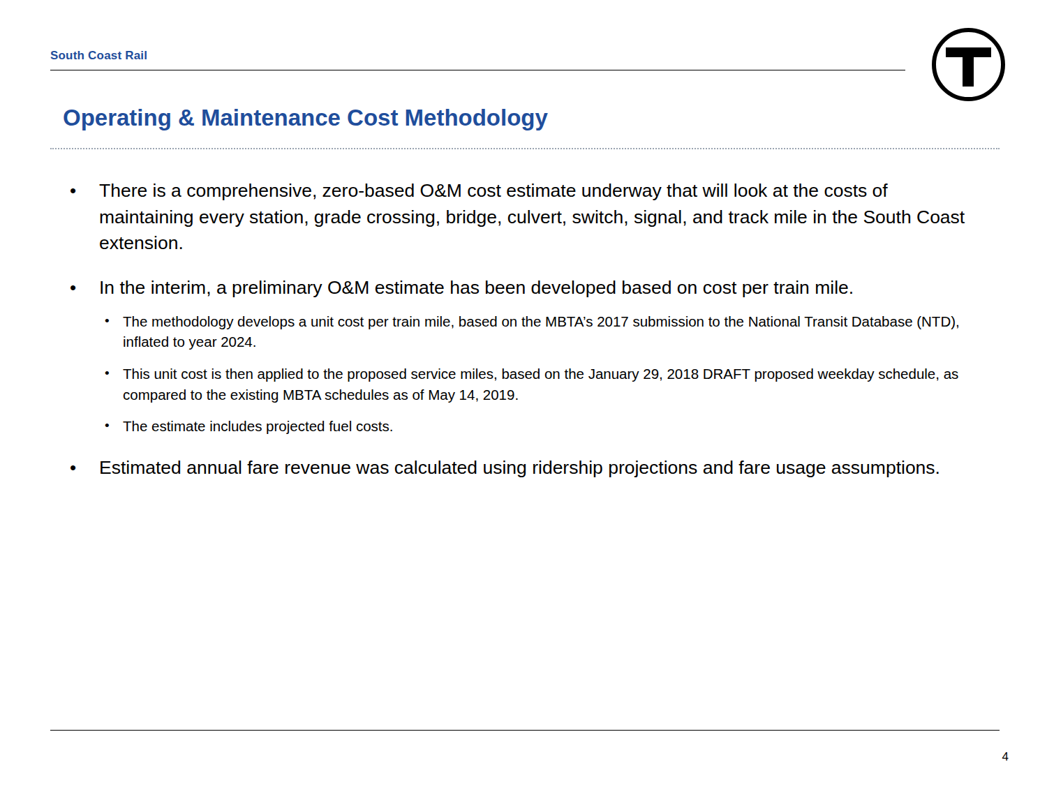South Coast Rail
Operating & Maintenance Cost Methodology
There is a comprehensive, zero-based O&M cost estimate underway that will look at the costs of maintaining every station, grade crossing, bridge, culvert, switch, signal, and track mile in the South Coast extension.
In the interim, a preliminary O&M estimate has been developed based on cost per train mile.
The methodology develops a unit cost per train mile, based on the MBTA’s 2017 submission to the National Transit Database (NTD), inflated to year 2024.
This unit cost is then applied to the proposed service miles, based on the January 29, 2018 DRAFT proposed weekday schedule, as compared to the existing MBTA schedules as of May 14, 2019.
The estimate includes projected fuel costs.
Estimated annual fare revenue was calculated using ridership projections and fare usage assumptions.
4